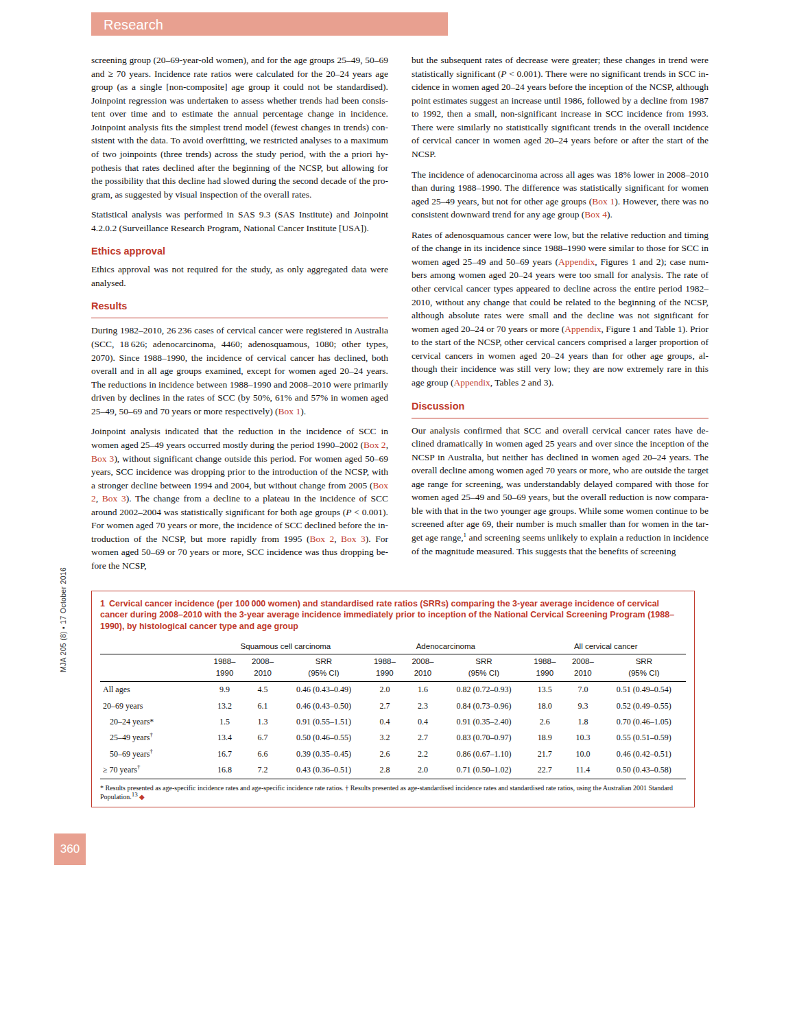MJA 205 (8) ▪ 17 October 2016
360
Research
screening group (20–69-year-old women), and for the age groups 25–49, 50–69 and ≥ 70 years. Incidence rate ratios were calculated for the 20–24 years age group (as a single [non-composite] age group it could not be standardised). Joinpoint regression was undertaken to assess whether trends had been consistent over time and to estimate the annual percentage change in incidence. Joinpoint analysis fits the simplest trend model (fewest changes in trends) consistent with the data. To avoid overfitting, we restricted analyses to a maximum of two joinpoints (three trends) across the study period, with the a priori hypothesis that rates declined after the beginning of the NCSP, but allowing for the possibility that this decline had slowed during the second decade of the program, as suggested by visual inspection of the overall rates.
Statistical analysis was performed in SAS 9.3 (SAS Institute) and Joinpoint 4.2.0.2 (Surveillance Research Program, National Cancer Institute [USA]).
Ethics approval
Ethics approval was not required for the study, as only aggregated data were analysed.
Results
During 1982–2010, 26 236 cases of cervical cancer were registered in Australia (SCC, 18 626; adenocarcinoma, 4460; adenosquamous, 1080; other types, 2070). Since 1988–1990, the incidence of cervical cancer has declined, both overall and in all age groups examined, except for women aged 20–24 years. The reductions in incidence between 1988–1990 and 2008–2010 were primarily driven by declines in the rates of SCC (by 50%, 61% and 57% in women aged 25–49, 50–69 and 70 years or more respectively) (Box 1).
Joinpoint analysis indicated that the reduction in the incidence of SCC in women aged 25–49 years occurred mostly during the period 1990–2002 (Box 2, Box 3), without significant change outside this period. For women aged 50–69 years, SCC incidence was dropping prior to the introduction of the NCSP, with a stronger decline between 1994 and 2004, but without change from 2005 (Box 2, Box 3). The change from a decline to a plateau in the incidence of SCC around 2002–2004 was statistically significant for both age groups (P < 0.001). For women aged 70 years or more, the incidence of SCC declined before the introduction of the NCSP, but more rapidly from 1995 (Box 2, Box 3). For women aged 50–69 or 70 years or more, SCC incidence was thus dropping before the NCSP,
but the subsequent rates of decrease were greater; these changes in trend were statistically significant (P < 0.001). There were no significant trends in SCC incidence in women aged 20–24 years before the inception of the NCSP, although point estimates suggest an increase until 1986, followed by a decline from 1987 to 1992, then a small, non-significant increase in SCC incidence from 1993. There were similarly no statistically significant trends in the overall incidence of cervical cancer in women aged 20–24 years before or after the start of the NCSP.
The incidence of adenocarcinoma across all ages was 18% lower in 2008–2010 than during 1988–1990. The difference was statistically significant for women aged 25–49 years, but not for other age groups (Box 1). However, there was no consistent downward trend for any age group (Box 4).
Rates of adenosquamous cancer were low, but the relative reduction and timing of the change in its incidence since 1988–1990 were similar to those for SCC in women aged 25–49 and 50–69 years (Appendix, Figures 1 and 2); case numbers among women aged 20–24 years were too small for analysis. The rate of other cervical cancer types appeared to decline across the entire period 1982–2010, without any change that could be related to the beginning of the NCSP, although absolute rates were small and the decline was not significant for women aged 20–24 or 70 years or more (Appendix, Figure 1 and Table 1). Prior to the start of the NCSP, other cervical cancers comprised a larger proportion of cervical cancers in women aged 20–24 years than for other age groups, although their incidence was still very low; they are now extremely rare in this age group (Appendix, Tables 2 and 3).
Discussion
Our analysis confirmed that SCC and overall cervical cancer rates have declined dramatically in women aged 25 years and over since the inception of the NCSP in Australia, but neither has declined in women aged 20–24 years. The overall decline among women aged 70 years or more, who are outside the target age range for screening, was understandably delayed compared with those for women aged 25–49 and 50–69 years, but the overall reduction is now comparable with that in the two younger age groups. While some women continue to be screened after age 69, their number is much smaller than for women in the target age range,1 and screening seems unlikely to explain a reduction in incidence of the magnitude measured. This suggests that the benefits of screening
1 Cervical cancer incidence (per 100 000 women) and standardised rate ratios (SRRs) comparing the 3-year average incidence of cervical cancer during 2008–2010 with the 3-year average incidence immediately prior to inception of the National Cervical Screening Program (1988–1990), by histological cancer type and age group
| | Squamous cell carcinoma | Adenocarcinoma | All cervical cancer |
| --- | --- | --- | --- |
| | 1988– 1990 | 2008– 2010 | SRR (95% CI) | 1988– 1990 | 2008– 2010 | SRR (95% CI) | 1988– 1990 | 2008– 2010 | SRR (95% CI) |
| All ages | 9.9 | 4.5 | 0.46 (0.43–0.49) | 2.0 | 1.6 | 0.82 (0.72–0.93) | 13.5 | 7.0 | 0.51 (0.49–0.54) |
| 20–69 years | 13.2 | 6.1 | 0.46 (0.43–0.50) | 2.7 | 2.3 | 0.84 (0.73–0.96) | 18.0 | 9.3 | 0.52 (0.49–0.55) |
| 20–24 years* | 1.5 | 1.3 | 0.91 (0.55–1.51) | 0.4 | 0.4 | 0.91 (0.35–2.40) | 2.6 | 1.8 | 0.70 (0.46–1.05) |
| 25–49 years † | 13.4 | 6.7 | 0.50 (0.46–0.55) | 3.2 | 2.7 | 0.83 (0.70–0.97) | 18.9 | 10.3 | 0.55 (0.51–0.59) |
| 50–69 years † | 16.7 | 6.6 | 0.39 (0.35–0.45) | 2.6 | 2.2 | 0.86 (0.67–1.10) | 21.7 | 10.0 | 0.46 (0.42–0.51) |
| ≥ 70 years † | 16.8 | 7.2 | 0.43 (0.36–0.51) | 2.8 | 2.0 | 0.71 (0.50–1.02) | 22.7 | 11.4 | 0.50 (0.43–0.58) |
* Results presented as age-specific incidence rates and age-specific incidence rate ratios. † Results presented as age-standardised incidence rates and standardised rate ratios, using the Australian 2001 Standard Population.13 ◆